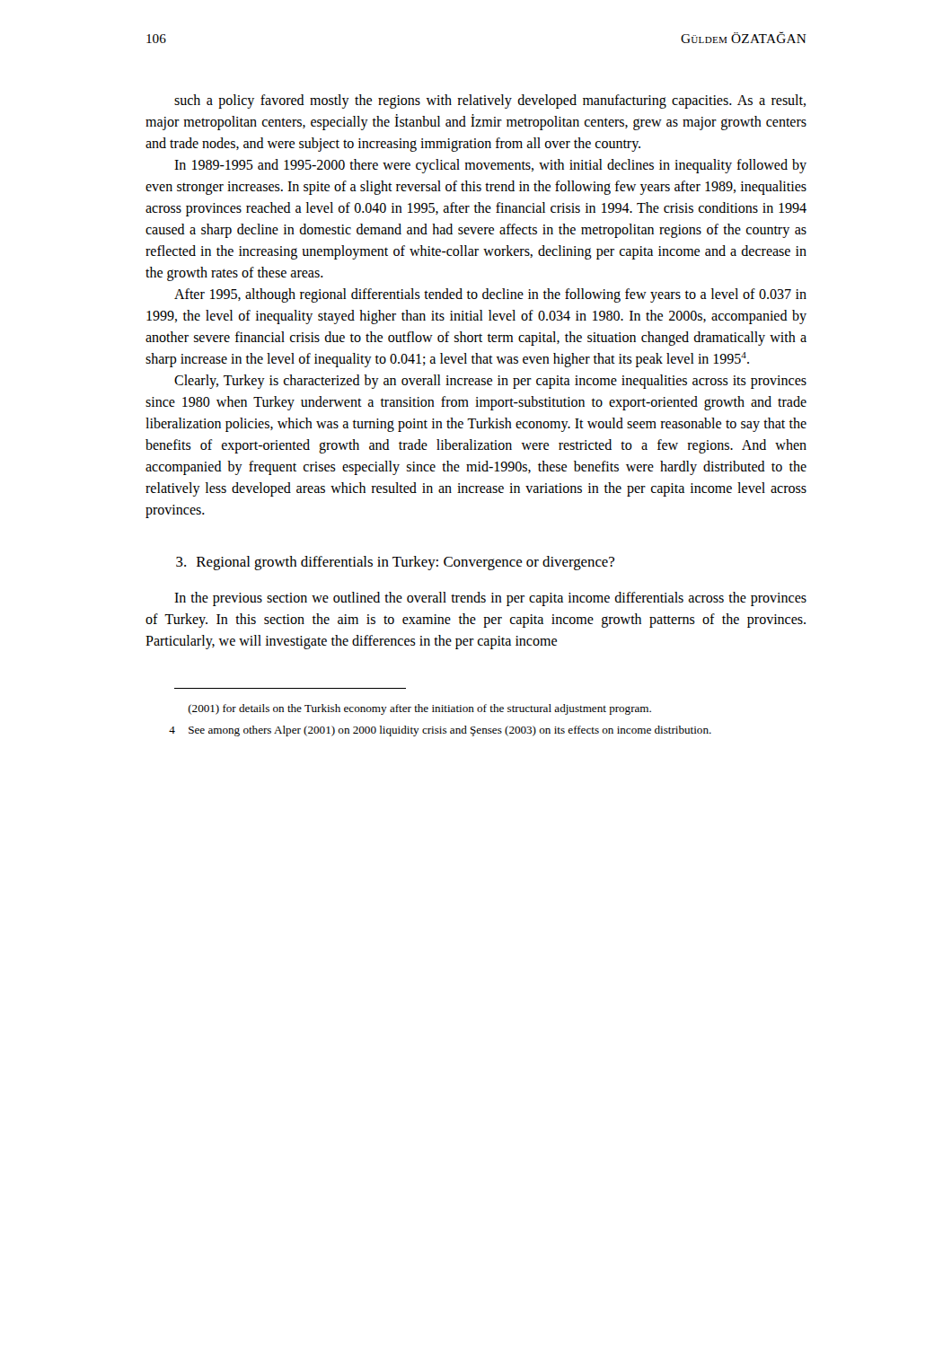106 Güldem ÖZATAĞAN
such a policy favored mostly the regions with relatively developed manufacturing capacities. As a result, major metropolitan centers, especially the İstanbul and İzmir metropolitan centers, grew as major growth centers and trade nodes, and were subject to increasing immigration from all over the country.
In 1989-1995 and 1995-2000 there were cyclical movements, with initial declines in inequality followed by even stronger increases. In spite of a slight reversal of this trend in the following few years after 1989, inequalities across provinces reached a level of 0.040 in 1995, after the financial crisis in 1994. The crisis conditions in 1994 caused a sharp decline in domestic demand and had severe affects in the metropolitan regions of the country as reflected in the increasing unemployment of white-collar workers, declining per capita income and a decrease in the growth rates of these areas.
After 1995, although regional differentials tended to decline in the following few years to a level of 0.037 in 1999, the level of inequality stayed higher than its initial level of 0.034 in 1980. In the 2000s, accompanied by another severe financial crisis due to the outflow of short term capital, the situation changed dramatically with a sharp increase in the level of inequality to 0.041; a level that was even higher that its peak level in 19954.
Clearly, Turkey is characterized by an overall increase in per capita income inequalities across its provinces since 1980 when Turkey underwent a transition from import-substitution to export-oriented growth and trade liberalization policies, which was a turning point in the Turkish economy. It would seem reasonable to say that the benefits of export-oriented growth and trade liberalization were restricted to a few regions. And when accompanied by frequent crises especially since the mid-1990s, these benefits were hardly distributed to the relatively less developed areas which resulted in an increase in variations in the per capita income level across provinces.
3. Regional growth differentials in Turkey: Convergence or divergence?
In the previous section we outlined the overall trends in per capita income differentials across the provinces of Turkey. In this section the aim is to examine the per capita income growth patterns of the provinces. Particularly, we will investigate the differences in the per capita income
(2001) for details on the Turkish economy after the initiation of the structural adjustment program.
4 See among others Alper (2001) on 2000 liquidity crisis and Şenses (2003) on its effects on income distribution.